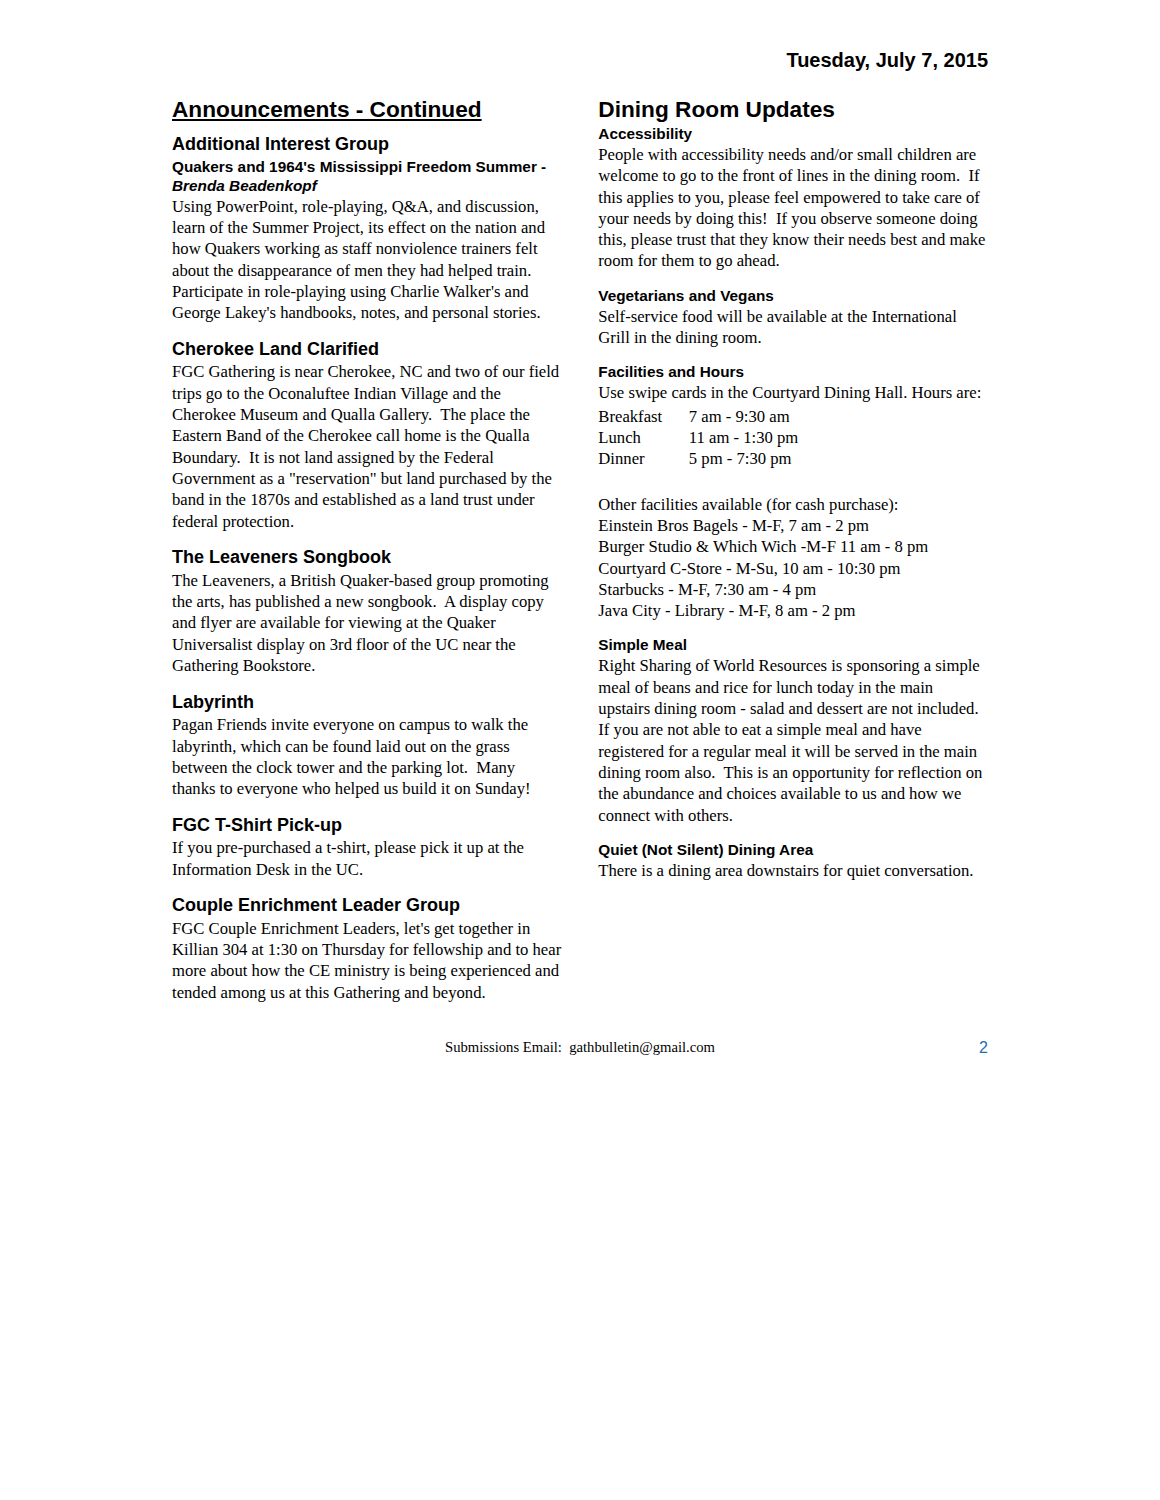Tuesday, July 7, 2015
Announcements - Continued
Additional Interest Group
Quakers and 1964's Mississippi Freedom Summer - Brenda Beadenkopf
Using PowerPoint, role-playing, Q&A, and discussion, learn of the Summer Project, its effect on the nation and how Quakers working as staff nonviolence trainers felt about the disappearance of men they had helped train. Participate in role-playing using Charlie Walker's and George Lakey's handbooks, notes, and personal stories.
Cherokee Land Clarified
FGC Gathering is near Cherokee, NC and two of our field trips go to the Oconaluftee Indian Village and the Cherokee Museum and Qualla Gallery. The place the Eastern Band of the Cherokee call home is the Qualla Boundary. It is not land assigned by the Federal Government as a "reservation" but land purchased by the band in the 1870s and established as a land trust under federal protection.
The Leaveners Songbook
The Leaveners, a British Quaker-based group promoting the arts, has published a new songbook. A display copy and flyer are available for viewing at the Quaker Universalist display on 3rd floor of the UC near the Gathering Bookstore.
Labyrinth
Pagan Friends invite everyone on campus to walk the labyrinth, which can be found laid out on the grass between the clock tower and the parking lot. Many thanks to everyone who helped us build it on Sunday!
FGC T-Shirt Pick-up
If you pre-purchased a t-shirt, please pick it up at the Information Desk in the UC.
Couple Enrichment Leader Group
FGC Couple Enrichment Leaders, let's get together in Killian 304 at 1:30 on Thursday for fellowship and to hear more about how the CE ministry is being experienced and tended among us at this Gathering and beyond.
Dining Room Updates
Accessibility
People with accessibility needs and/or small children are welcome to go to the front of lines in the dining room. If this applies to you, please feel empowered to take care of your needs by doing this! If you observe someone doing this, please trust that they know their needs best and make room for them to go ahead.
Vegetarians and Vegans
Self-service food will be available at the International Grill in the dining room.
Facilities and Hours
Use swipe cards in the Courtyard Dining Hall. Hours are:
| Breakfast | 7 am - 9:30 am |
| Lunch | 11 am - 1:30 pm |
| Dinner | 5 pm - 7:30 pm |
Other facilities available (for cash purchase):
Einstein Bros Bagels - M-F, 7 am - 2 pm
Burger Studio & Which Wich -M-F 11 am - 8 pm
Courtyard C-Store - M-Su, 10 am - 10:30 pm
Starbucks - M-F, 7:30 am - 4 pm
Java City - Library - M-F, 8 am - 2 pm
Simple Meal
Right Sharing of World Resources is sponsoring a simple meal of beans and rice for lunch today in the main upstairs dining room - salad and dessert are not included. If you are not able to eat a simple meal and have registered for a regular meal it will be served in the main dining room also. This is an opportunity for reflection on the abundance and choices available to us and how we connect with others.
Quiet (Not Silent) Dining Area
There is a dining area downstairs for quiet conversation.
Submissions Email: gathbulletin@gmail.com
2